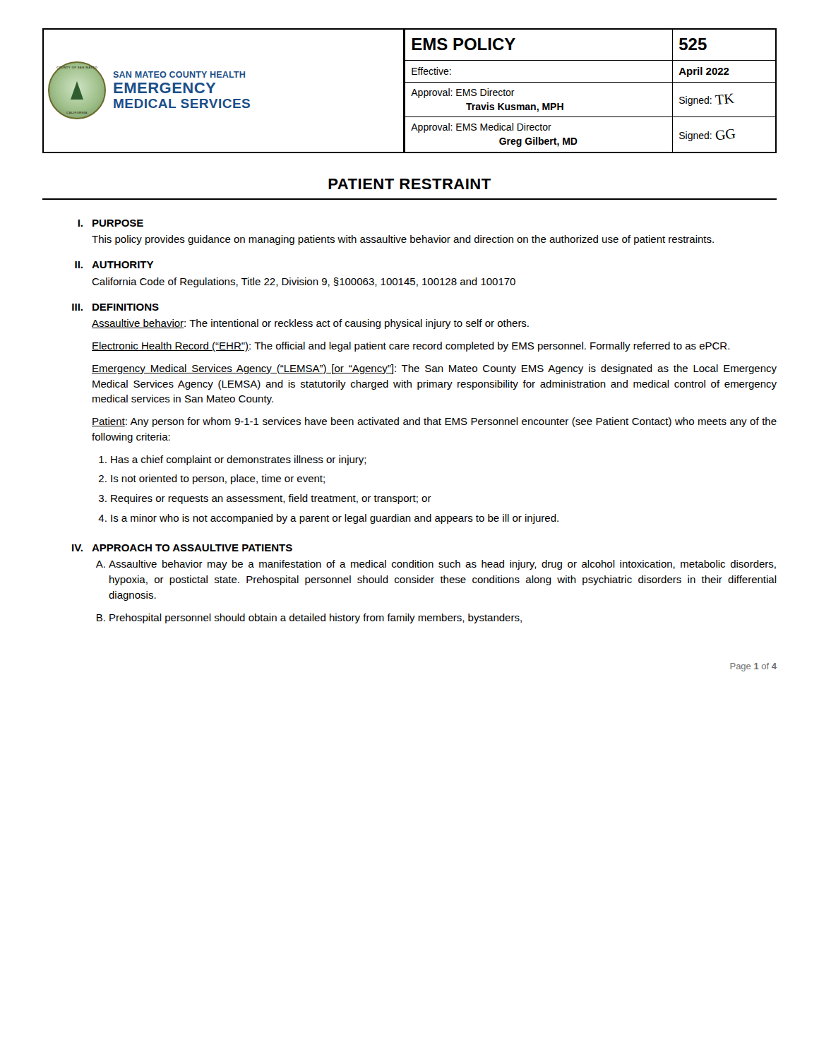SAN MATEO COUNTY HEALTH
EMERGENCY
MEDICAL SERVICES
| EMS POLICY | 525 |
| Effective: | April 2022 |
| Approval: EMS Director Travis Kusman, MPH | Signed: TK |
| Approval: EMS Medical Director Greg Gilbert, MD | Signed: GG |
PATIENT RESTRAINT
I.
PURPOSE
This policy provides guidance on managing patients with assaultive behavior and direction on the authorized use of patient restraints.
II.
AUTHORITY
California Code of Regulations, Title 22, Division 9, §100063, 100145, 100128 and 100170
III.
DEFINITIONS
Assaultive behavior: The intentional or reckless act of causing physical injury to self or others.
Electronic Health Record (“EHR"): The official and legal patient care record completed by EMS personnel. Formally referred to as ePCR.
Emergency Medical Services Agency (“LEMSA”) [or “Agency”]: The San Mateo County EMS Agency is designated as the Local Emergency Medical Services Agency (LEMSA) and is statutorily charged with primary responsibility for administration and medical control of emergency medical services in San Mateo County.
Patient: Any person for whom 9-1-1 services have been activated and that EMS Personnel encounter (see Patient Contact) who meets any of the following criteria:
Has a chief complaint or demonstrates illness or injury;
Is not oriented to person, place, time or event;
Requires or requests an assessment, field treatment, or transport; or
Is a minor who is not accompanied by a parent or legal guardian and appears to be ill or injured.
IV.
APPROACH TO ASSAULTIVE PATIENTS
Assaultive behavior may be a manifestation of a medical condition such as head injury, drug or alcohol intoxication, metabolic disorders, hypoxia, or postictal state. Prehospital personnel should consider these conditions along with psychiatric disorders in their differential diagnosis.
Prehospital personnel should obtain a detailed history from family members, bystanders,
Page 1 of 4